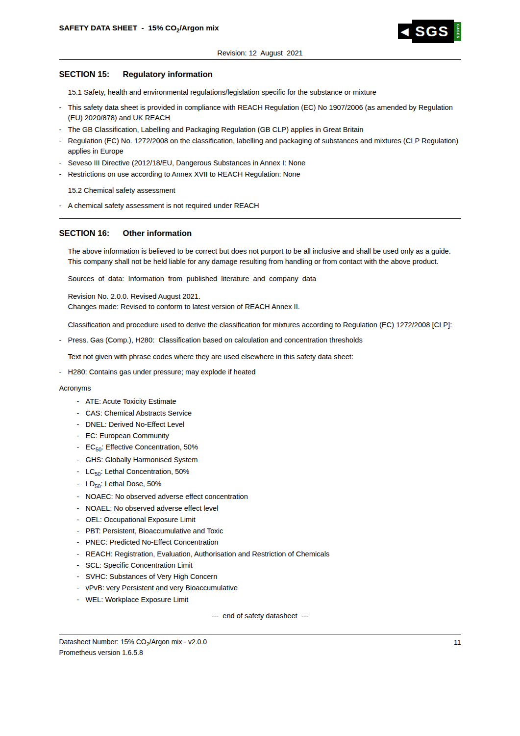SAFETY DATA SHEET - 15% CO2/Argon mix
◀SGS GASES
Revision: 12 August 2021
SECTION 15: Regulatory information
15.1 Safety, health and environmental regulations/legislation specific for the substance or mixture
This safety data sheet is provided in compliance with REACH Regulation (EC) No 1907/2006 (as amended by Regulation (EU) 2020/878) and UK REACH
The GB Classification, Labelling and Packaging Regulation (GB CLP) applies in Great Britain
Regulation (EC) No. 1272/2008 on the classification, labelling and packaging of substances and mixtures (CLP Regulation) applies in Europe
Seveso III Directive (2012/18/EU, Dangerous Substances in Annex I: None
Restrictions on use according to Annex XVII to REACH Regulation: None
15.2 Chemical safety assessment
A chemical safety assessment is not required under REACH
SECTION 16: Other information
The above information is believed to be correct but does not purport to be all inclusive and shall be used only as a guide. This company shall not be held liable for any damage resulting from handling or from contact with the above product.
Sources of data: Information from published literature and company data
Revision No. 2.0.0. Revised August 2021.
Changes made: Revised to conform to latest version of REACH Annex II.
Classification and procedure used to derive the classification for mixtures according to Regulation (EC) 1272/2008 [CLP]:
Press. Gas (Comp.), H280: Classification based on calculation and concentration thresholds
Text not given with phrase codes where they are used elsewhere in this safety data sheet:
H280: Contains gas under pressure; may explode if heated
Acronyms
ATE: Acute Toxicity Estimate
CAS: Chemical Abstracts Service
DNEL: Derived No-Effect Level
EC: European Community
EC50: Effective Concentration, 50%
GHS: Globally Harmonised System
LC50: Lethal Concentration, 50%
LD50: Lethal Dose, 50%
NOAEC: No observed adverse effect concentration
NOAEL: No observed adverse effect level
OEL: Occupational Exposure Limit
PBT: Persistent, Bioaccumulative and Toxic
PNEC: Predicted No-Effect Concentration
REACH: Registration, Evaluation, Authorisation and Restriction of Chemicals
SCL: Specific Concentration Limit
SVHC: Substances of Very High Concern
vPvB: very Persistent and very Bioaccumulative
WEL: Workplace Exposure Limit
--- end of safety datasheet ---
Datasheet Number: 15% CO2/Argon mix - v2.0.0
Prometheus version 1.6.5.8
11